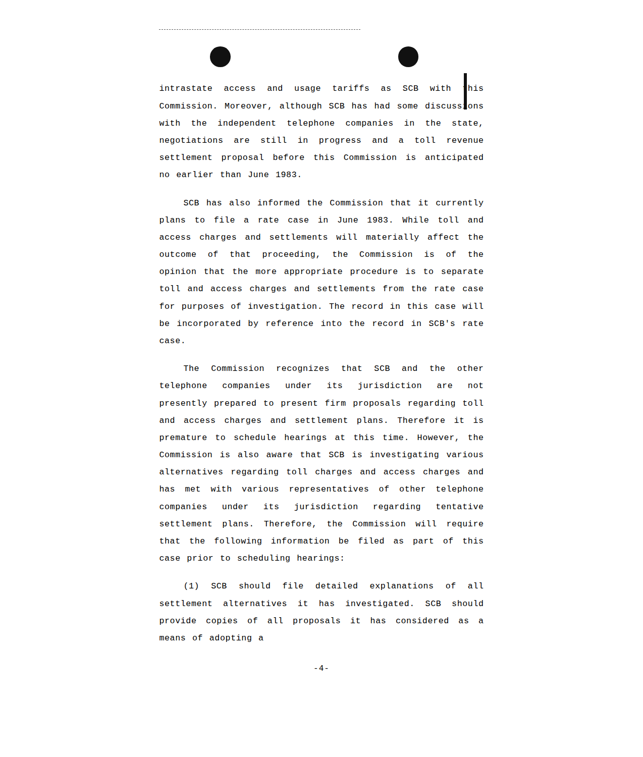intrastate access and usage tariffs as SCB with this Commission. Moreover, although SCB has had some discussions with the independent telephone companies in the state, negotiations are still in progress and a toll revenue settlement proposal before this Commission is anticipated no earlier than June 1983.
SCB has also informed the Commission that it currently plans to file a rate case in June 1983. While toll and access charges and settlements will materially affect the outcome of that proceeding, the Commission is of the opinion that the more appropriate procedure is to separate toll and access charges and settlements from the rate case for purposes of investigation. The record in this case will be incorporated by reference into the record in SCB's rate case.
The Commission recognizes that SCB and the other telephone companies under its jurisdiction are not presently prepared to present firm proposals regarding toll and access charges and settlement plans. Therefore it is premature to schedule hearings at this time. However, the Commission is also aware that SCB is investigating various alternatives regarding toll charges and access charges and has met with various representatives of other telephone companies under its jurisdiction regarding tentative settlement plans. Therefore, the Commission will require that the following information be filed as part of this case prior to scheduling hearings:
(1) SCB should file detailed explanations of all settlement alternatives it has investigated. SCB should provide copies of all proposals it has considered as a means of adopting a
-4-